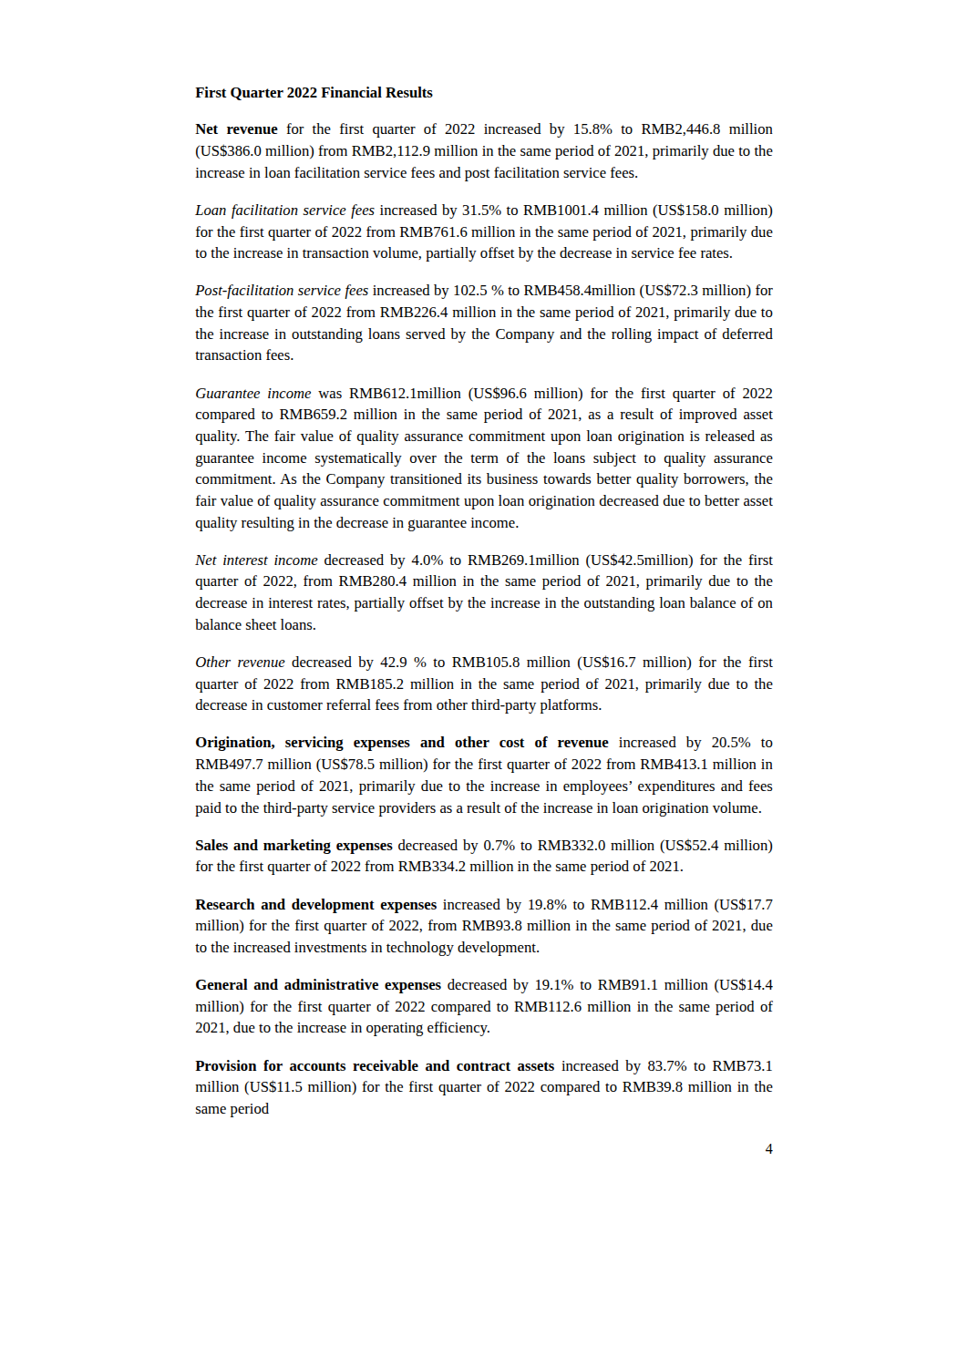First Quarter 2022 Financial Results
Net revenue for the first quarter of 2022 increased by 15.8% to RMB2,446.8 million (US$386.0 million) from RMB2,112.9 million in the same period of 2021, primarily due to the increase in loan facilitation service fees and post facilitation service fees.
Loan facilitation service fees increased by 31.5% to RMB1001.4 million (US$158.0 million) for the first quarter of 2022 from RMB761.6 million in the same period of 2021, primarily due to the increase in transaction volume, partially offset by the decrease in service fee rates.
Post-facilitation service fees increased by 102.5 % to RMB458.4million (US$72.3 million) for the first quarter of 2022 from RMB226.4 million in the same period of 2021, primarily due to the increase in outstanding loans served by the Company and the rolling impact of deferred transaction fees.
Guarantee income was RMB612.1million (US$96.6 million) for the first quarter of 2022 compared to RMB659.2 million in the same period of 2021, as a result of improved asset quality. The fair value of quality assurance commitment upon loan origination is released as guarantee income systematically over the term of the loans subject to quality assurance commitment. As the Company transitioned its business towards better quality borrowers, the fair value of quality assurance commitment upon loan origination decreased due to better asset quality resulting in the decrease in guarantee income.
Net interest income decreased by 4.0% to RMB269.1million (US$42.5million) for the first quarter of 2022, from RMB280.4 million in the same period of 2021, primarily due to the decrease in interest rates, partially offset by the increase in the outstanding loan balance of on balance sheet loans.
Other revenue decreased by 42.9 % to RMB105.8 million (US$16.7 million) for the first quarter of 2022 from RMB185.2 million in the same period of 2021, primarily due to the decrease in customer referral fees from other third-party platforms.
Origination, servicing expenses and other cost of revenue increased by 20.5% to RMB497.7 million (US$78.5 million) for the first quarter of 2022 from RMB413.1 million in the same period of 2021, primarily due to the increase in employees’ expenditures and fees paid to the third-party service providers as a result of the increase in loan origination volume.
Sales and marketing expenses decreased by 0.7% to RMB332.0 million (US$52.4 million) for the first quarter of 2022 from RMB334.2 million in the same period of 2021.
Research and development expenses increased by 19.8% to RMB112.4 million (US$17.7 million) for the first quarter of 2022, from RMB93.8 million in the same period of 2021, due to the increased investments in technology development.
General and administrative expenses decreased by 19.1% to RMB91.1 million (US$14.4 million) for the first quarter of 2022 compared to RMB112.6 million in the same period of 2021, due to the increase in operating efficiency.
Provision for accounts receivable and contract assets increased by 83.7% to RMB73.1 million (US$11.5 million) for the first quarter of 2022 compared to RMB39.8 million in the same period
4